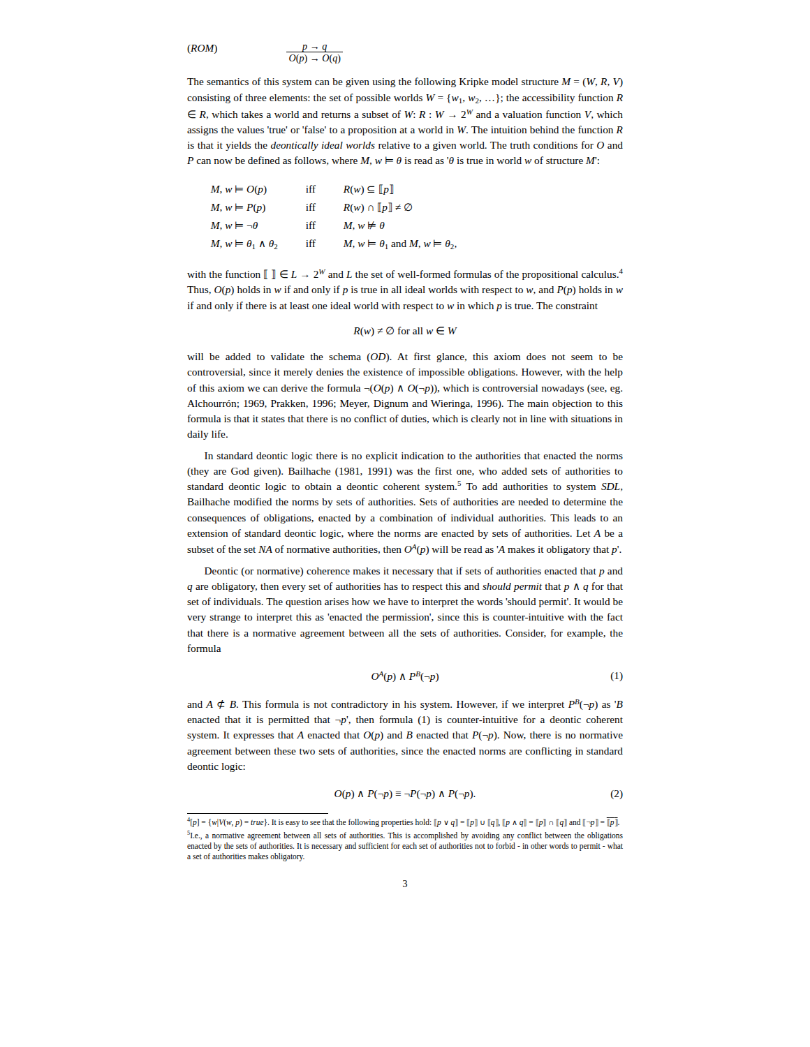(ROM)
p → q O(p) → O(q)
The semantics of this system can be given using the following Kripke model structure M = (W, R, V) consisting of three elements: the set of possible worlds W = {w1, w2, …}; the accessibility function R ∈ R, which takes a world and returns a subset of W: R : W → 2W and a valuation function V, which assigns the values 'true' or 'false' to a proposition at a world in W. The intuition behind the function R is that it yields the deontically ideal worlds relative to a given world. The truth conditions for O and P can now be defined as follows, where M, w ⊨ θ is read as 'θ is true in world w of structure M':
| M , w ⊨ O ( p ) | iff | R ( w ) ⊆ ⟦ p ⟧ |
| M , w ⊨ P ( p ) | iff | R ( w ) ∩ ⟦ p ⟧ ≠ ∅ |
| M , w ⊨ ¬ θ | iff | M , w ⊭ θ |
| M , w ⊨ θ 1 ∧ θ 2 | iff | M , w ⊨ θ 1 and M , w ⊨ θ 2 , |
with the function ⟦ ⟧ ∈ L → 2W and L the set of well-formed formulas of the propositional calculus.4 Thus, O(p) holds in w if and only if p is true in all ideal worlds with respect to w, and P(p) holds in w if and only if there is at least one ideal world with respect to w in which p is true. The constraint
R(w) ≠ ∅ for all w ∈ W
will be added to validate the schema (OD). At first glance, this axiom does not seem to be controversial, since it merely denies the existence of impossible obligations. However, with the help of this axiom we can derive the formula ¬(O(p) ∧ O(¬p)), which is controversial nowadays (see, eg. Alchourrón; 1969, Prakken, 1996; Meyer, Dignum and Wieringa, 1996). The main objection to this formula is that it states that there is no conflict of duties, which is clearly not in line with situations in daily life.
In standard deontic logic there is no explicit indication to the authorities that enacted the norms (they are God given). Bailhache (1981, 1991) was the first one, who added sets of authorities to standard deontic logic to obtain a deontic coherent system.5 To add authorities to system SDL, Bailhache modified the norms by sets of authorities. Sets of authorities are needed to determine the consequences of obligations, enacted by a combination of individual authorities. This leads to an extension of standard deontic logic, where the norms are enacted by sets of authorities. Let A be a subset of the set NA of normative authorities, then OA(p) will be read as 'A makes it obligatory that p'.
Deontic (or normative) coherence makes it necessary that if sets of authorities enacted that p and q are obligatory, then every set of authorities has to respect this and should permit that p ∧ q for that set of individuals. The question arises how we have to interpret the words 'should permit'. It would be very strange to interpret this as 'enacted the permission', since this is counter-intuitive with the fact that there is a normative agreement between all the sets of authorities. Consider, for example, the formula
OA(p) ∧ PB(¬p) (1)
and A ⊄ B. This formula is not contradictory in his system. However, if we interpret PB(¬p) as 'B enacted that it is permitted that ¬p', then formula (1) is counter-intuitive for a deontic coherent system. It expresses that A enacted that O(p) and B enacted that P(¬p). Now, there is no normative agreement between these two sets of authorities, since the enacted norms are conflicting in standard deontic logic:
O(p) ∧ P(¬p) ≡ ¬P(¬p) ∧ P(¬p). (2)
4[p] = {w|V(w, p) = true}. It is easy to see that the following properties hold: ⟦p ∨ q⟧ = ⟦p⟧ ∪ ⟦q⟧, ⟦p ∧ q⟧ = ⟦p⟧ ∩ ⟦q⟧ and ⟦¬p⟧ = ⟦p⟧.
5 I.e., a normative agreement between all sets of authorities. This is accomplished by avoiding any conflict between the obligations enacted by the sets of authorities. It is necessary and sufficient for each set of authorities not to forbid - in other words to permit - what a set of authorities makes obligatory.
3